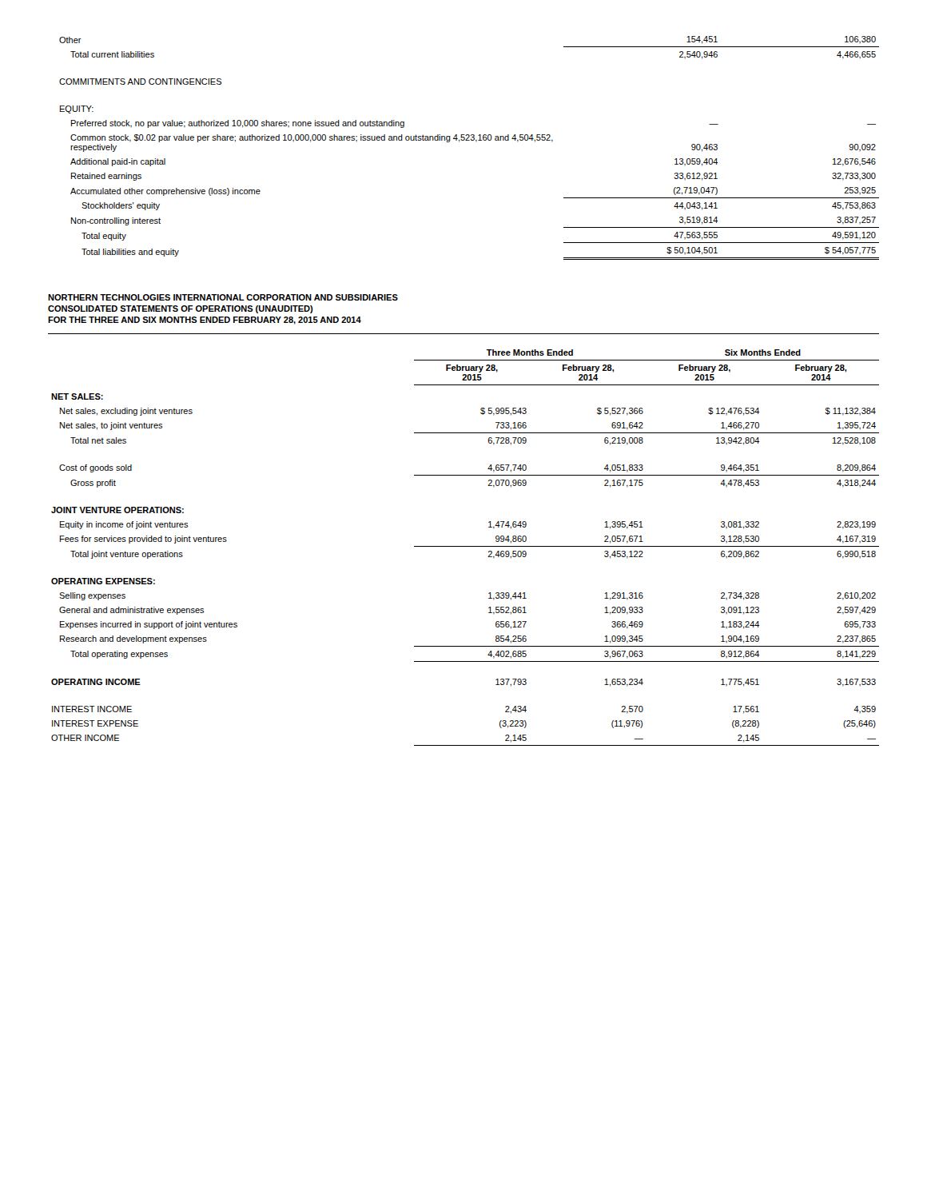| Other | 154,451 | 106,380 |
| Total current liabilities | 2,540,946 | 4,466,655 |
| COMMITMENTS AND CONTINGENCIES | | |
| EQUITY: | | |
| Preferred stock, no par value; authorized 10,000 shares; none issued and outstanding | — | — |
| Common stock, $0.02 par value per share; authorized 10,000,000 shares; issued and outstanding 4,523,160 and 4,504,552, respectively | 90,463 | 90,092 |
| Additional paid-in capital | 13,059,404 | 12,676,546 |
| Retained earnings | 33,612,921 | 32,733,300 |
| Accumulated other comprehensive (loss) income | (2,719,047) | 253,925 |
| Stockholders' equity | 44,043,141 | 45,753,863 |
| Non-controlling interest | 3,519,814 | 3,837,257 |
| Total equity | 47,563,555 | 49,591,120 |
| Total liabilities and equity | $ 50,104,501 | $ 54,057,775 |
NORTHERN TECHNOLOGIES INTERNATIONAL CORPORATION AND SUBSIDIARIES
CONSOLIDATED STATEMENTS OF OPERATIONS (UNAUDITED)
FOR THE THREE AND SIX MONTHS ENDED FEBRUARY 28, 2015 AND 2014
| | Three Months Ended | Six Months Ended |
| | February 28, 2015 | February 28, 2014 | February 28, 2015 | February 28, 2014 |
| NET SALES: | | | | |
| Net sales, excluding joint ventures | $ 5,995,543 | $ 5,527,366 | $ 12,476,534 | $ 11,132,384 |
| Net sales, to joint ventures | 733,166 | 691,642 | 1,466,270 | 1,395,724 |
| Total net sales | 6,728,709 | 6,219,008 | 13,942,804 | 12,528,108 |
| Cost of goods sold | 4,657,740 | 4,051,833 | 9,464,351 | 8,209,864 |
| Gross profit | 2,070,969 | 2,167,175 | 4,478,453 | 4,318,244 |
| JOINT VENTURE OPERATIONS: | | | | |
| Equity in income of joint ventures | 1,474,649 | 1,395,451 | 3,081,332 | 2,823,199 |
| Fees for services provided to joint ventures | 994,860 | 2,057,671 | 3,128,530 | 4,167,319 |
| Total joint venture operations | 2,469,509 | 3,453,122 | 6,209,862 | 6,990,518 |
| OPERATING EXPENSES: | | | | |
| Selling expenses | 1,339,441 | 1,291,316 | 2,734,328 | 2,610,202 |
| General and administrative expenses | 1,552,861 | 1,209,933 | 3,091,123 | 2,597,429 |
| Expenses incurred in support of joint ventures | 656,127 | 366,469 | 1,183,244 | 695,733 |
| Research and development expenses | 854,256 | 1,099,345 | 1,904,169 | 2,237,865 |
| Total operating expenses | 4,402,685 | 3,967,063 | 8,912,864 | 8,141,229 |
| OPERATING INCOME | 137,793 | 1,653,234 | 1,775,451 | 3,167,533 |
| INTEREST INCOME | 2,434 | 2,570 | 17,561 | 4,359 |
| INTEREST EXPENSE | (3,223) | (11,976) | (8,228) | (25,646) |
| OTHER INCOME | 2,145 | — | 2,145 | — |